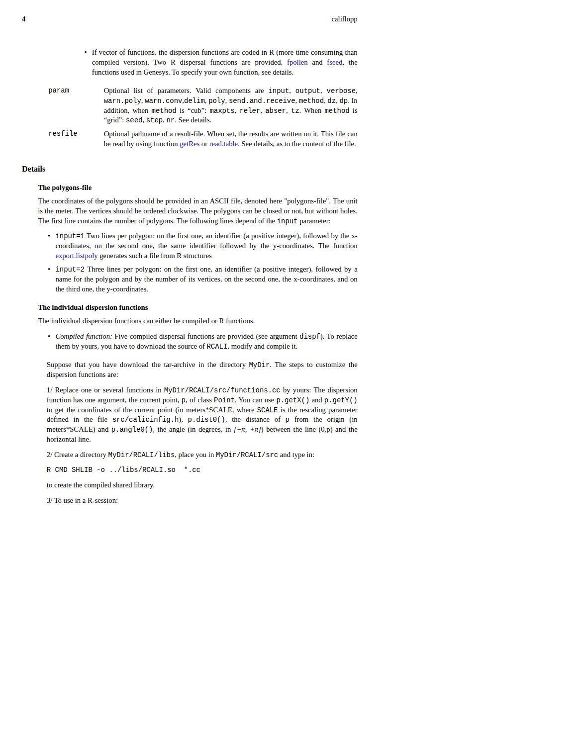4 califlopp
If vector of functions, the dispersion functions are coded in R (more time consuming than compiled version). Two R dispersal functions are provided, fpollen and fseed, the functions used in Genesys. To specify your own function, see details.
param
Optional list of parameters. Valid components are input, output, verbose, warn.poly, warn.conv,delim, poly, send.and.receive, method, dz, dp. In addition, when method is “cub”: maxpts, reler, abser, tz. When method is “grid”: seed, step, nr. See details.
resfile
Optional pathname of a result-file. When set, the results are written on it. This file can be read by using function getRes or read.table. See details, as to the content of the file.
Details
The polygons-file
The coordinates of the polygons should be provided in an ASCII file, denoted here "polygons-file". The unit is the meter. The vertices should be ordered clockwise. The polygons can be closed or not, but without holes. The first line contains the number of polygons. The following lines depend of the input parameter:
input=1 Two lines per polygon: on the first one, an identifier (a positive integer), followed by the x-coordinates, on the second one, the same identifier followed by the y-coordinates. The function export.listpoly generates such a file from R structures
input=2 Three lines per polygon: on the first one, an identifier (a positive integer), followed by a name for the polygon and by the number of its vertices, on the second one, the x-coordinates, and on the third one, the y-coordinates.
The individual dispersion functions
The individual dispersion functions can either be compiled or R functions.
Compiled function: Five compiled dispersal functions are provided (see argument dispf). To replace them by yours, you have to download the source of RCALI, modify and compile it.
Suppose that you have download the tar-archive in the directory MyDir. The steps to customize the dispersion functions are:
1/ Replace one or several functions in MyDir/RCALI/src/functions.cc by yours: The dispersion function has one argument, the current point, p, of class Point. You can use p.getX() and p.getY() to get the coordinates of the current point (in meters*SCALE, where SCALE is the rescaling parameter defined in the file src/calicinfig.h), p.dist0(), the distance of p from the origin (in meters*SCALE) and p.angle0(), the angle (in degrees, in [−π, +π]) between the line (0,p) and the horizontal line.
2/ Create a directory MyDir/RCALI/libs, place you in MyDir/RCALI/src and type in:
R CMD SHLIB -o ../libs/RCALI.so *.cc
to create the compiled shared library.
3/ To use in a R-session: